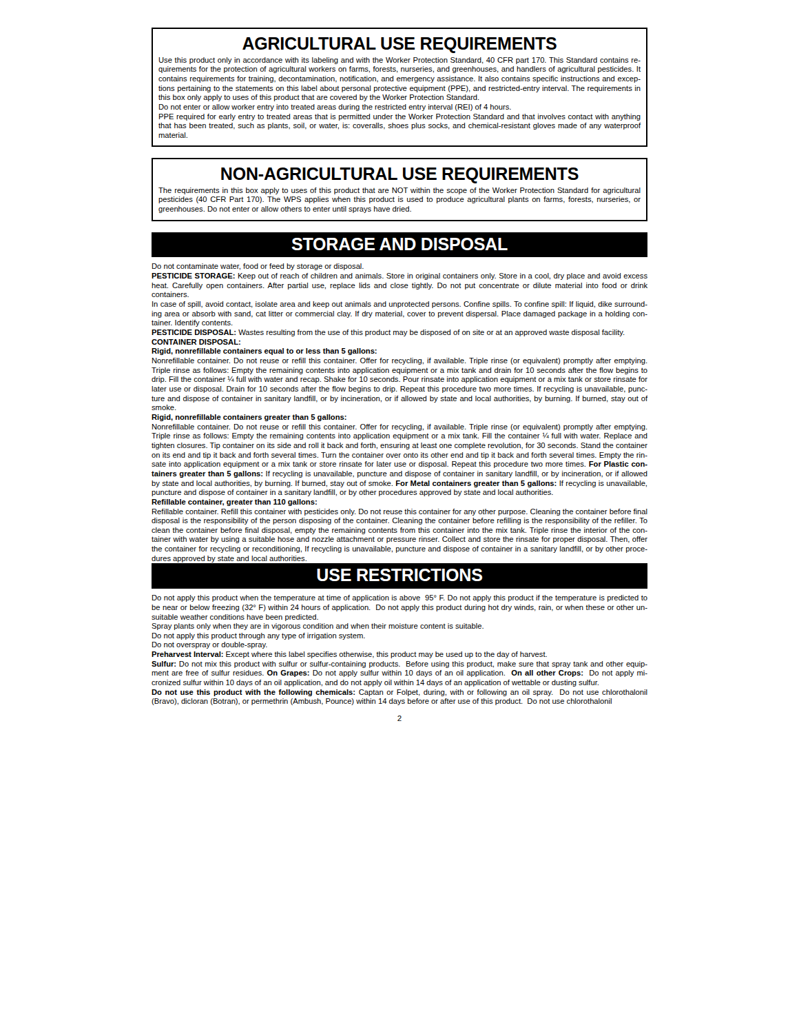AGRICULTURAL USE REQUIREMENTS
Use this product only in accordance with its labeling and with the Worker Protection Standard, 40 CFR part 170. This Standard contains requirements for the protection of agricultural workers on farms, forests, nurseries, and greenhouses, and handlers of agricultural pesticides. It contains requirements for training, decontamination, notification, and emergency assistance. It also contains specific instructions and exceptions pertaining to the statements on this label about personal protective equipment (PPE), and restricted-entry interval. The requirements in this box only apply to uses of this product that are covered by the Worker Protection Standard.
Do not enter or allow worker entry into treated areas during the restricted entry interval (REI) of 4 hours.
PPE required for early entry to treated areas that is permitted under the Worker Protection Standard and that involves contact with anything that has been treated, such as plants, soil, or water, is: coveralls, shoes plus socks, and chemical-resistant gloves made of any waterproof material.
NON-AGRICULTURAL USE REQUIREMENTS
The requirements in this box apply to uses of this product that are NOT within the scope of the Worker Protection Standard for agricultural pesticides (40 CFR Part 170). The WPS applies when this product is used to produce agricultural plants on farms, forests, nurseries, or greenhouses. Do not enter or allow others to enter until sprays have dried.
STORAGE AND DISPOSAL
Do not contaminate water, food or feed by storage or disposal.
PESTICIDE STORAGE: Keep out of reach of children and animals. Store in original containers only. Store in a cool, dry place and avoid excess heat. Carefully open containers. After partial use, replace lids and close tightly. Do not put concentrate or dilute material into food or drink containers.
In case of spill, avoid contact, isolate area and keep out animals and unprotected persons. Confine spills. To confine spill: If liquid, dike surrounding area or absorb with sand, cat litter or commercial clay. If dry material, cover to prevent dispersal. Place damaged package in a holding container. Identify contents.
PESTICIDE DISPOSAL: Wastes resulting from the use of this product may be disposed of on site or at an approved waste disposal facility.
CONTAINER DISPOSAL:
Rigid, nonrefillable containers equal to or less than 5 gallons:
Nonrefillable container. Do not reuse or refill this container. Offer for recycling, if available. Triple rinse (or equivalent) promptly after emptying. Triple rinse as follows: Empty the remaining contents into application equipment or a mix tank and drain for 10 seconds after the flow begins to drip. Fill the container ¼ full with water and recap. Shake for 10 seconds. Pour rinsate into application equipment or a mix tank or store rinsate for later use or disposal. Drain for 10 seconds after the flow begins to drip. Repeat this procedure two more times. If recycling is unavailable, puncture and dispose of container in sanitary landfill, or by incineration, or if allowed by state and local authorities, by burning. If burned, stay out of smoke.
Rigid, nonrefillable containers greater than 5 gallons:
Nonrefillable container. Do not reuse or refill this container. Offer for recycling, if available. Triple rinse (or equivalent) promptly after emptying. Triple rinse as follows: Empty the remaining contents into application equipment or a mix tank. Fill the container ¼ full with water. Replace and tighten closures. Tip container on its side and roll it back and forth, ensuring at least one complete revolution, for 30 seconds. Stand the container on its end and tip it back and forth several times. Turn the container over onto its other end and tip it back and forth several times. Empty the rinsate into application equipment or a mix tank or store rinsate for later use or disposal. Repeat this procedure two more times. For Plastic containers greater than 5 gallons: If recycling is unavailable, puncture and dispose of container in sanitary landfill, or by incineration, or if allowed by state and local authorities, by burning. If burned, stay out of smoke. For Metal containers greater than 5 gallons: If recycling is unavailable, puncture and dispose of container in a sanitary landfill, or by other procedures approved by state and local authorities.
Refillable container, greater than 110 gallons:
Refillable container. Refill this container with pesticides only. Do not reuse this container for any other purpose. Cleaning the container before final disposal is the responsibility of the person disposing of the container. Cleaning the container before refilling is the responsibility of the refiller. To clean the container before final disposal, empty the remaining contents from this container into the mix tank. Triple rinse the interior of the container with water by using a suitable hose and nozzle attachment or pressure rinser. Collect and store the rinsate for proper disposal. Then, offer the container for recycling or reconditioning, If recycling is unavailable, puncture and dispose of container in a sanitary landfill, or by other procedures approved by state and local authorities.
USE RESTRICTIONS
Do not apply this product when the temperature at time of application is above 95° F. Do not apply this product if the temperature is predicted to be near or below freezing (32° F) within 24 hours of application. Do not apply this product during hot dry winds, rain, or when these or other unsuitable weather conditions have been predicted.
Spray plants only when they are in vigorous condition and when their moisture content is suitable.
Do not apply this product through any type of irrigation system.
Do not overspray or double-spray.
Preharvest Interval: Except where this label specifies otherwise, this product may be used up to the day of harvest.
Sulfur: Do not mix this product with sulfur or sulfur-containing products. Before using this product, make sure that spray tank and other equipment are free of sulfur residues. On Grapes: Do not apply sulfur within 10 days of an oil application. On all other Crops: Do not apply micronized sulfur within 10 days of an oil application, and do not apply oil within 14 days of an application of wettable or dusting sulfur.
Do not use this product with the following chemicals: Captan or Folpet, during, with or following an oil spray. Do not use chlorothalonil (Bravo), dicloran (Botran), or permethrin (Ambush, Pounce) within 14 days before or after use of this product. Do not use chlorothalonil
2